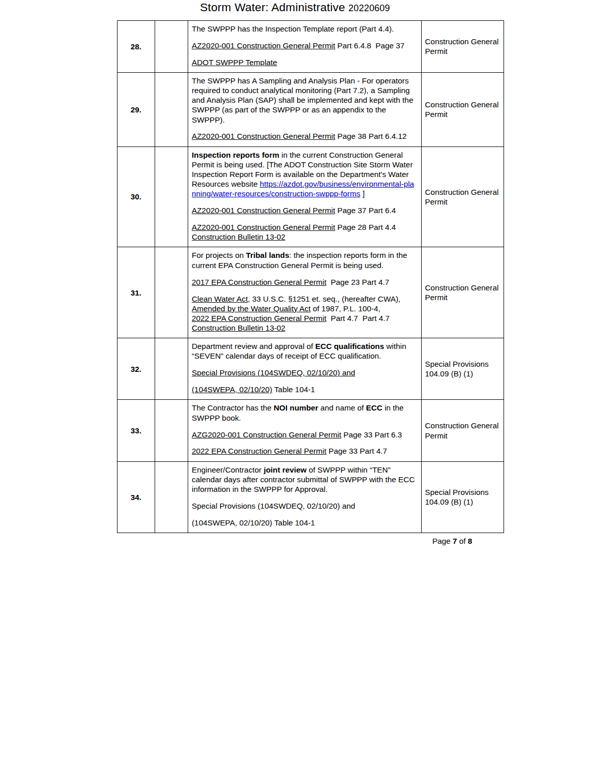Storm Water: Administrative 20220609
| 28. | | The SWPPP has the Inspection Template report (Part 4.4). AZ2020-001 Construction General Permit Part 6.4.8 Page 37 ADOT SWPPP Template | Construction General Permit |
| 29. | | The SWPPP has A Sampling and Analysis Plan - For operators required to conduct analytical monitoring (Part 7.2), a Sampling and Analysis Plan (SAP) shall be implemented and kept with the SWPPP (as part of the SWPPP or as an appendix to the SWPPP). AZ2020-001 Construction General Permit Page 38 Part 6.4.12 | Construction General Permit |
| 30. | | Inspection reports form in the current Construction General Permit is being used. [The ADOT Construction Site Storm Water Inspection Report Form is available on the Department's Water Resources website https://azdot.gov/business/environmental-planning/water-resources/construction-swppp-forms ] AZ2020-001 Construction General Permit Page 37 Part 6.4 AZ2020-001 Construction General Permit Page 28 Part 4.4 Construction Bulletin 13-02 | Construction General Permit |
| 31. | | For projects on Tribal lands : the inspection reports form in the current EPA Construction General Permit is being used. 2017 EPA Construction General Permit Page 23 Part 4.7 Clean Water Act , 33 U.S.C. §1251 et. seq., (hereafter CWA), Amended by the Water Quality Act of 1987, P.L. 100-4, 2022 EPA Construction General Permit Part 4.7 Part 4.7 Construction Bulletin 13-02 | Construction General Permit |
| 32. | | Department review and approval of ECC qualifications within “SEVEN” calendar days of receipt of ECC qualification. Special Provisions (104SWDEQ, 02/10/20) and (104SWEPA, 02/10/20) Table 104-1 | Special Provisions 104.09 (B) (1) |
| 33. | | The Contractor has the NOI number and name of ECC in the SWPPP book. AZG2020-001 Construction General Permit Page 33 Part 6.3 2022 EPA Construction General Permit Page 33 Part 4.7 | Construction General Permit |
| 34. | | Engineer/Contractor joint review of SWPPP within “TEN” calendar days after contractor submittal of SWPPP with the ECC information in the SWPPP for Approval. Special Provisions (104SWDEQ, 02/10/20) and (104SWEPA, 02/10/20) Table 104-1 | Special Provisions 104.09 (B) (1) |
Page 7 of 8